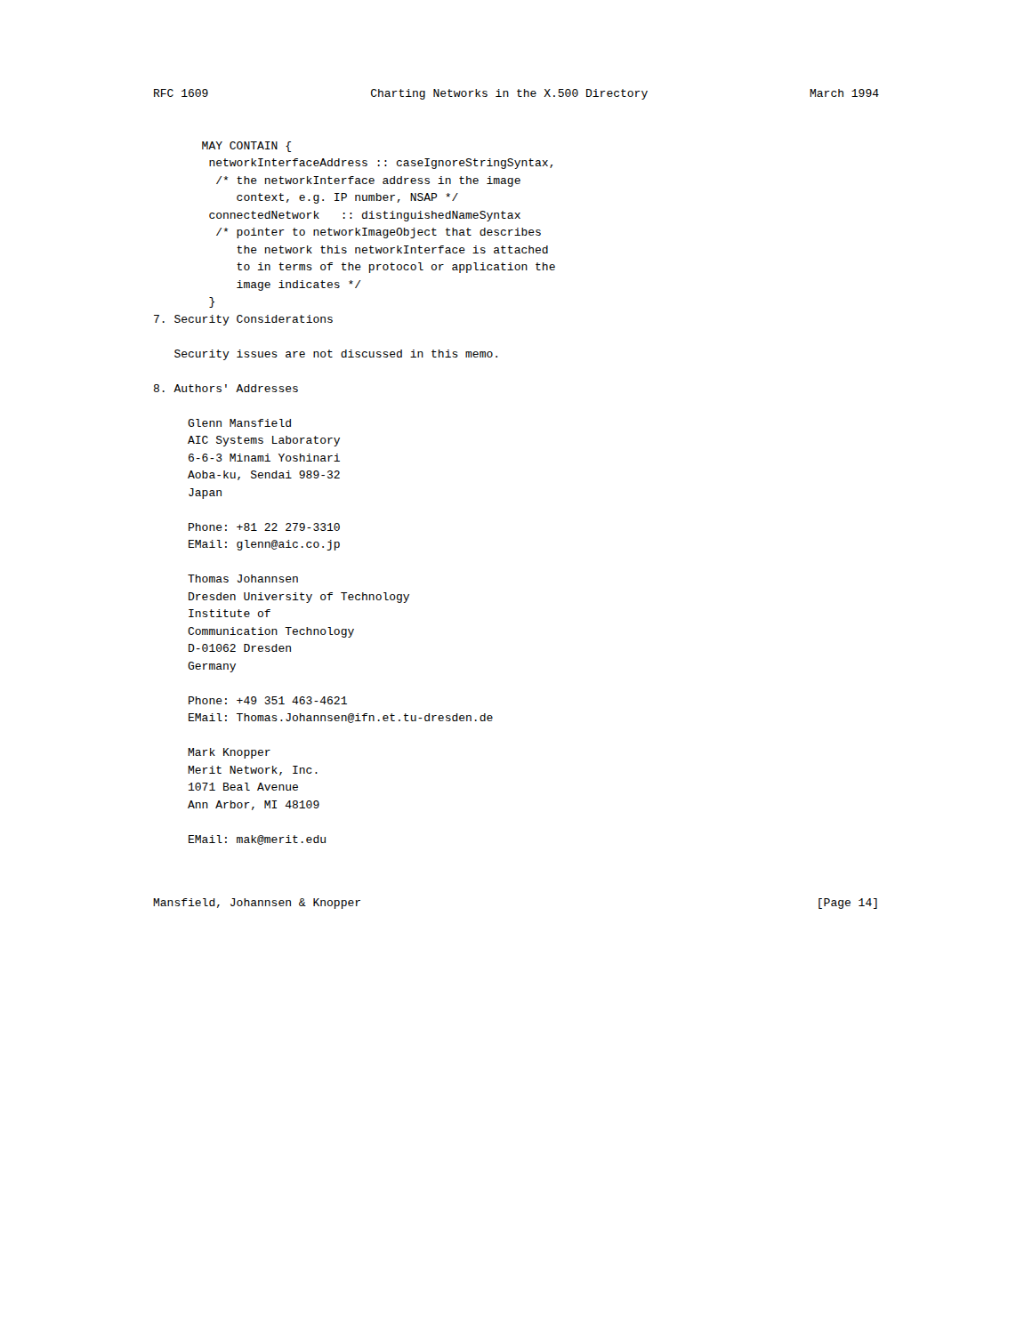RFC 1609 Charting Networks in the X.500 Directory March 1994
  MAY CONTAIN {
   networkInterfaceAddress :: caseIgnoreStringSyntax,
    /* the networkInterface address in the image
       context, e.g. IP number, NSAP */
   connectedNetwork   :: distinguishedNameSyntax
    /* pointer to networkImageObject that describes
       the network this networkInterface is attached
       to in terms of the protocol or application the
       image indicates */
   }
7. Security Considerations

   Security issues are not discussed in this memo.

8. Authors' Addresses
Glenn Mansfield
AIC Systems Laboratory
6-6-3 Minami Yoshinari
Aoba-ku, Sendai 989-32
Japan

Phone: +81 22 279-3310
EMail: glenn@aic.co.jp
Thomas Johannsen
Dresden University of Technology
Institute of
Communication Technology
D-01062 Dresden
Germany

Phone: +49 351 463-4621
EMail: Thomas.Johannsen@ifn.et.tu-dresden.de
Mark Knopper
Merit Network, Inc.
1071 Beal Avenue
Ann Arbor, MI 48109

EMail: mak@merit.edu
Mansfield, Johannsen & Knopper [Page 14]